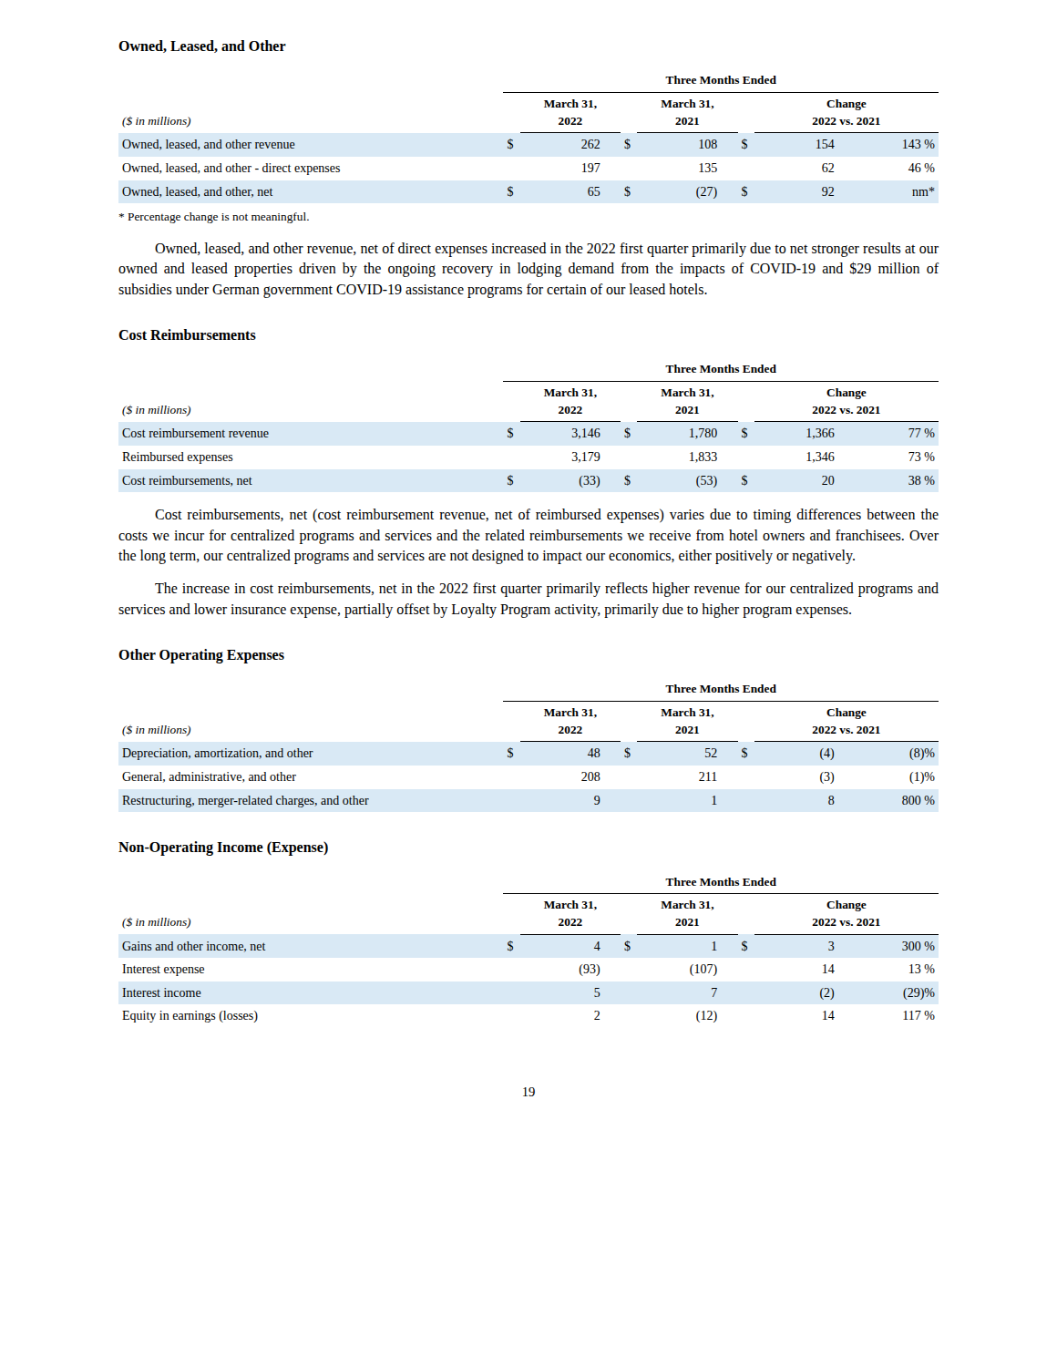Owned, Leased, and Other
| | Three Months Ended |
| ($ in millions) | | March 31, 2022 | | March 31, 2021 | | Change 2022 vs. 2021 |
| Owned, leased, and other revenue | $ | 262 | | $ | 108 | | $ | 154 | | 143 % |
| Owned, leased, and other - direct expenses | | 197 | | | 135 | | | 62 | | 46 % |
| Owned, leased, and other, net | $ | 65 | | $ | (27) | | $ | 92 | | nm* |
* Percentage change is not meaningful.
Owned, leased, and other revenue, net of direct expenses increased in the 2022 first quarter primarily due to net stronger results at our owned and leased properties driven by the ongoing recovery in lodging demand from the impacts of COVID-19 and $29 million of subsidies under German government COVID-19 assistance programs for certain of our leased hotels.
Cost Reimbursements
| | Three Months Ended |
| ($ in millions) | | March 31, 2022 | | March 31, 2021 | | Change 2022 vs. 2021 |
| Cost reimbursement revenue | $ | 3,146 | | $ | 1,780 | | $ | 1,366 | | 77 % |
| Reimbursed expenses | | 3,179 | | | 1,833 | | | 1,346 | | 73 % |
| Cost reimbursements, net | $ | (33) | | $ | (53) | | $ | 20 | | 38 % |
Cost reimbursements, net (cost reimbursement revenue, net of reimbursed expenses) varies due to timing differences between the costs we incur for centralized programs and services and the related reimbursements we receive from hotel owners and franchisees. Over the long term, our centralized programs and services are not designed to impact our economics, either positively or negatively.
The increase in cost reimbursements, net in the 2022 first quarter primarily reflects higher revenue for our centralized programs and services and lower insurance expense, partially offset by Loyalty Program activity, primarily due to higher program expenses.
Other Operating Expenses
| | Three Months Ended |
| ($ in millions) | | March 31, 2022 | | March 31, 2021 | | Change 2022 vs. 2021 |
| Depreciation, amortization, and other | $ | 48 | | $ | 52 | | $ | (4) | | (8)% |
| General, administrative, and other | | 208 | | | 211 | | | (3) | | (1)% |
| Restructuring, merger-related charges, and other | | 9 | | | 1 | | | 8 | | 800 % |
Non-Operating Income (Expense)
| | Three Months Ended |
| ($ in millions) | | March 31, 2022 | | March 31, 2021 | | Change 2022 vs. 2021 |
| Gains and other income, net | $ | 4 | | $ | 1 | | $ | 3 | | 300 % |
| Interest expense | | (93) | | | (107) | | | 14 | | 13 % |
| Interest income | | 5 | | | 7 | | | (2) | | (29)% |
| Equity in earnings (losses) | | 2 | | | (12) | | | 14 | | 117 % |
19